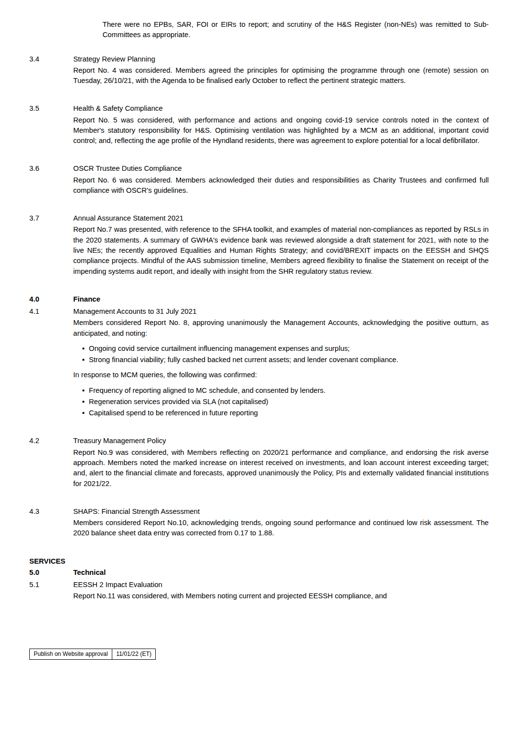There were no EPBs, SAR, FOI or EIRs to report; and scrutiny of the H&S Register (non-NEs) was remitted to Sub-Committees as appropriate.
3.4
Strategy Review Planning
Report No. 4 was considered. Members agreed the principles for optimising the programme through one (remote) session on Tuesday, 26/10/21, with the Agenda to be finalised early October to reflect the pertinent strategic matters.
3.5
Health & Safety Compliance
Report No. 5 was considered, with performance and actions and ongoing covid-19 service controls noted in the context of Member's statutory responsibility for H&S. Optimising ventilation was highlighted by a MCM as an additional, important covid control; and, reflecting the age profile of the Hyndland residents, there was agreement to explore potential for a local defibrillator.
3.6
OSCR Trustee Duties Compliance
Report No. 6 was considered. Members acknowledged their duties and responsibilities as Charity Trustees and confirmed full compliance with OSCR's guidelines.
3.7
Annual Assurance Statement 2021
Report No.7 was presented, with reference to the SFHA toolkit, and examples of material non-compliances as reported by RSLs in the 2020 statements. A summary of GWHA's evidence bank was reviewed alongside a draft statement for 2021, with note to the live NEs; the recently approved Equalities and Human Rights Strategy; and covid/BREXIT impacts on the EESSH and SHQS compliance projects. Mindful of the AAS submission timeline, Members agreed flexibility to finalise the Statement on receipt of the impending systems audit report, and ideally with insight from the SHR regulatory status review.
4.0
Finance
4.1
Management Accounts to 31 July 2021
Members considered Report No. 8, approving unanimously the Management Accounts, acknowledging the positive outturn, as anticipated, and noting:
Ongoing covid service curtailment influencing management expenses and surplus;
Strong financial viability; fully cashed backed net current assets; and lender covenant compliance.
In response to MCM queries, the following was confirmed:
Frequency of reporting aligned to MC schedule, and consented by lenders.
Regeneration services provided via SLA (not capitalised)
Capitalised spend to be referenced in future reporting
4.2
Treasury Management Policy
Report No.9 was considered, with Members reflecting on 2020/21 performance and compliance, and endorsing the risk averse approach. Members noted the marked increase on interest received on investments, and loan account interest exceeding target; and, alert to the financial climate and forecasts, approved unanimously the Policy, PIs and externally validated financial institutions for 2021/22.
4.3
SHAPS: Financial Strength Assessment
Members considered Report No.10, acknowledging trends, ongoing sound performance and continued low risk assessment. The 2020 balance sheet data entry was corrected from 0.17 to 1.88.
SERVICES
5.0
Technical
5.1
EESSH 2 Impact Evaluation
Report No.11 was considered, with Members noting current and projected EESSH compliance, and
Publish on Website approval 11/01/22 (ET)